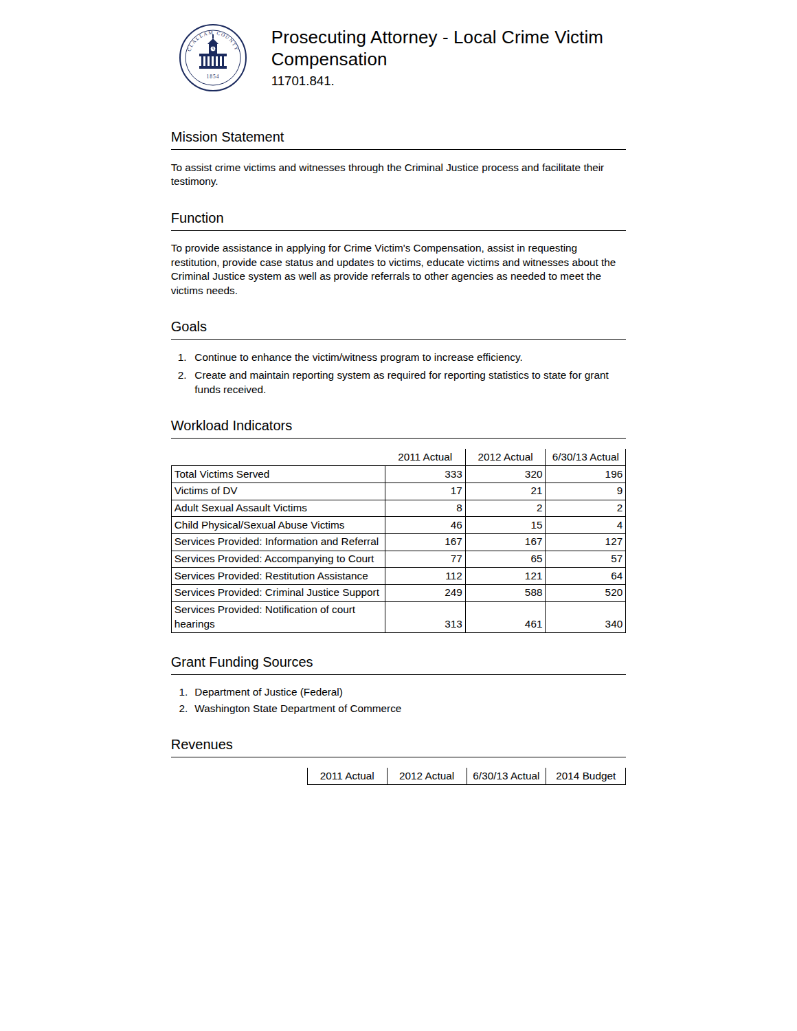CLALLAM COUNTY 1854
Prosecuting Attorney - Local Crime Victim
Compensation
11701.841.
Mission Statement
To assist crime victims and witnesses through the Criminal Justice process and facilitate their testimony.
Function
To provide assistance in applying for Crime Victim's Compensation, assist in requesting restitution, provide case status and updates to victims, educate victims and witnesses about the Criminal Justice system as well as provide referrals to other agencies as needed to meet the victims needs.
Goals
Continue to enhance the victim/witness program to increase efficiency.
Create and maintain reporting system as required for reporting statistics to state for grant funds received.
Workload Indicators
| | 2011 Actual | 2012 Actual | 6/30/13 Actual |
| --- | --- | --- | --- |
| Total Victims Served | 333 | 320 | 196 |
| Victims of DV | 17 | 21 | 9 |
| Adult Sexual Assault Victims | 8 | 2 | 2 |
| Child Physical/Sexual Abuse Victims | 46 | 15 | 4 |
| Services Provided: Information and Referral | 167 | 167 | 127 |
| Services Provided: Accompanying to Court | 77 | 65 | 57 |
| Services Provided: Restitution Assistance | 112 | 121 | 64 |
| Services Provided: Criminal Justice Support | 249 | 588 | 520 |
| Services Provided: Notification of court hearings | 313 | 461 | 340 |
Grant Funding Sources
Department of Justice (Federal)
Washington State Department of Commerce
Revenues
| | 2011 Actual | 2012 Actual | 6/30/13 Actual | 2014 Budget |
| --- | --- | --- | --- | --- |